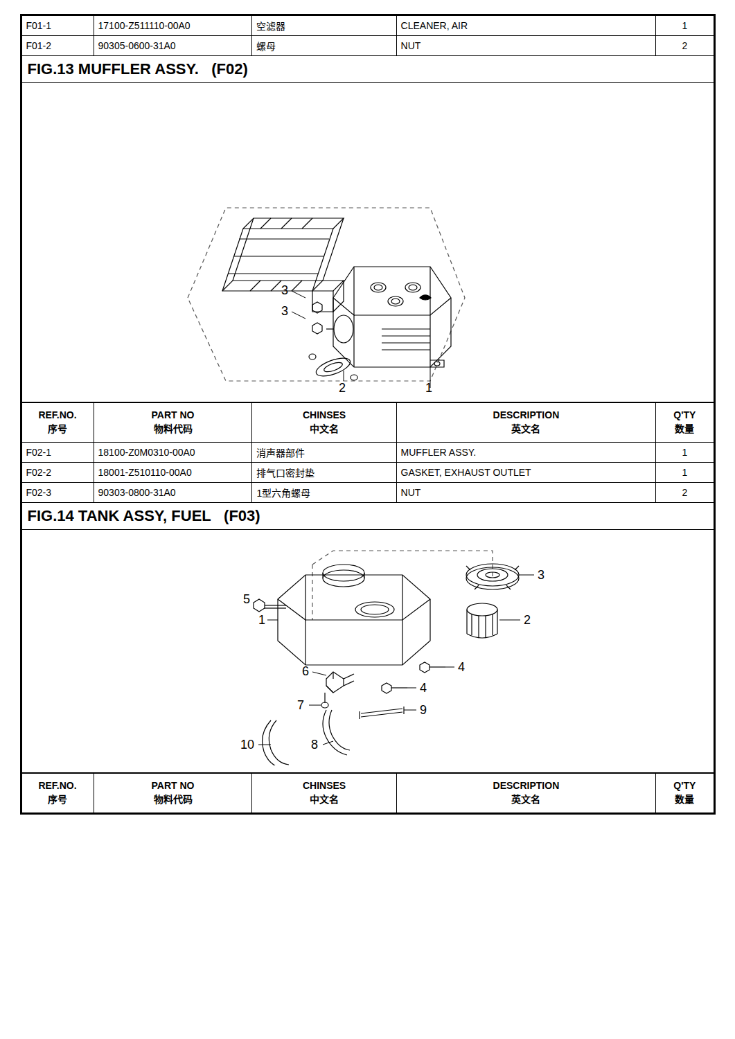| F01-1 | 17100-Z511110-00A0 | 空滤器 | CLEANER, AIR | 1 |
| F01-2 | 90305-0600-31A0 | 螺母 | NUT | 2 |
FIG.13 MUFFLER ASSY. (F02)
3 3 2 1
| REF.NO. 序号 | PART NO 物料代码 | CHINSES 中文名 | DESCRIPTION 英文名 | Q'TY 数量 |
| --- | --- | --- | --- | --- |
| F02-1 | 18100-Z0M0310-00A0 | 消声器部件 | MUFFLER ASSY. | 1 |
| F02-2 | 18001-Z510110-00A0 | 排气口密封垫 | GASKET, EXHAUST OUTLET | 1 |
| F02-3 | 90303-0800-31A0 | 1型六角螺母 | NUT | 2 |
FIG.14 TANK ASSY, FUEL (F03)
3 2 1 4 4 6 7 9 8 10 5
| REF.NO. 序号 | PART NO 物料代码 | CHINSES 中文名 | DESCRIPTION 英文名 | Q'TY 数量 |
| --- | --- | --- | --- | --- |